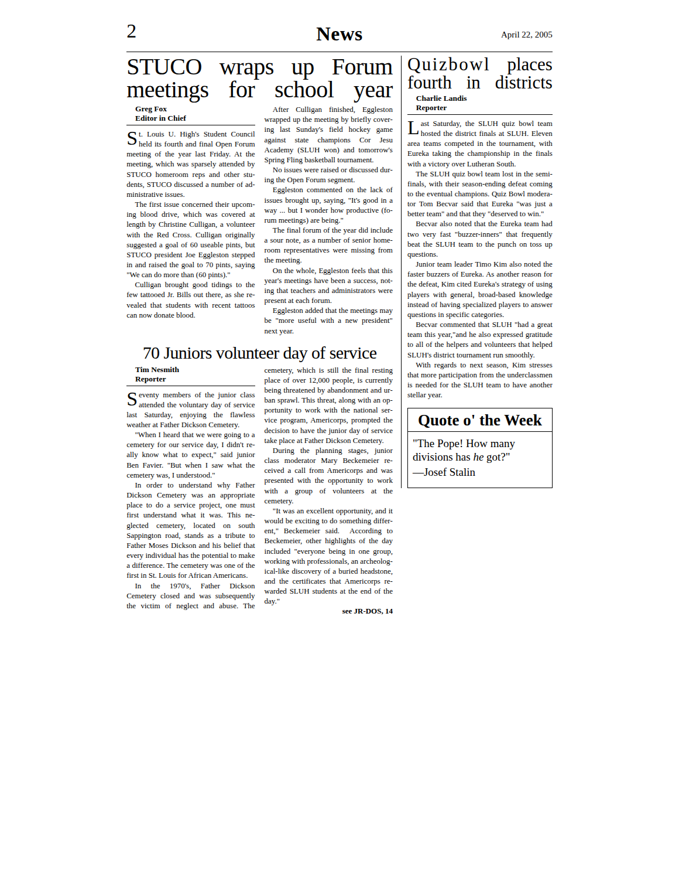2
News
April 22, 2005
STUCO wraps up Forum meetings for school year
Greg FoxEditor in Chief
St. Louis U. High's Student Council held its fourth and final Open Forum meeting of the year last Friday. At the meeting, which was sparsely attended by STUCO homeroom reps and other students, STUCO discussed a number of administrative issues.
The first issue concerned their upcoming blood drive, which was covered at length by Christine Culligan, a volunteer with the Red Cross. Culligan originally suggested a goal of 60 useable pints, but STUCO president Joe Eggleston stepped in and raised the goal to 70 pints, saying "We can do more than (60 pints)."
Culligan brought good tidings to the few tattooed Jr. Bills out there, as she revealed that students with recent tattoos can now donate blood.
After Culligan finished, Eggleston wrapped up the meeting by briefly covering last Sunday's field hockey game against state champions Cor Jesu Academy (SLUH won) and tomorrow's Spring Fling basketball tournament.
No issues were raised or discussed during the Open Forum segment.
Eggleston commented on the lack of issues brought up, saying, "It's good in a way ... but I wonder how productive (forum meetings) are being."
The final forum of the year did include a sour note, as a number of senior homeroom representatives were missing from the meeting.
On the whole, Eggleston feels that this year's meetings have been a success, noting that teachers and administrators were present at each forum.
Eggleston added that the meetings may be "more useful with a new president" next year.
70 Juniors volunteer day of service
Tim NesmithReporter
Seventy members of the junior class attended the voluntary day of service last Saturday, enjoying the flawless weather at Father Dickson Cemetery.
"When I heard that we were going to a cemetery for our service day, I didn't really know what to expect," said junior Ben Favier. "But when I saw what the cemetery was, I understood."
In order to understand why Father Dickson Cemetery was an appropriate place to do a service project, one must first understand what it was. This neglected cemetery, located on south Sappington road, stands as a tribute to Father Moses Dickson and his belief that every individual has the potential to make a difference. The cemetery was one of the first in St. Louis for African Americans.
In the 1970's, Father Dickson Cemetery closed and was subsequently the victim of neglect and abuse. The cemetery, which is still the final resting place of over 12,000 people, is currently being threatened by abandonment and urban sprawl. This threat, along with an opportunity to work with the national service program, Americorps, prompted the decision to have the junior day of service take place at Father Dickson Cemetery.
During the planning stages, junior class moderator Mary Beckemeier received a call from Americorps and was presented with the opportunity to work with a group of volunteers at the cemetery.
"It was an excellent opportunity, and it would be exciting to do something different," Beckemeier said. According to Beckemeier, other highlights of the day included "everyone being in one group, working with professionals, an archeological-like discovery of a buried headstone, and the certificates that Americorps rewarded SLUH students at the end of the day."
see JR-DOS, 14
Quizbowl places fourth in districts
Charlie LandisReporter
Last Saturday, the SLUH quiz bowl team hosted the district finals at SLUH. Eleven area teams competed in the tournament, with Eureka taking the championship in the finals with a victory over Lutheran South.
The SLUH quiz bowl team lost in the semifinals, with their season-ending defeat coming to the eventual champions. Quiz Bowl moderator Tom Becvar said that Eureka "was just a better team" and that they "deserved to win."
Becvar also noted that the Eureka team had two very fast "buzzer-inners" that frequently beat the SLUH team to the punch on toss up questions.
Junior team leader Timo Kim also noted the faster buzzers of Eureka. As another reason for the defeat, Kim cited Eureka's strategy of using players with general, broad-based knowledge instead of having specialized players to answer questions in specific categories.
Becvar commented that SLUH "had a great team this year,"and he also expressed gratitude to all of the helpers and volunteers that helped SLUH's district tournament run smoothly.
With regards to next season, Kim stresses that more participation from the underclassmen is needed for the SLUH team to have another stellar year.
Quote o' the Week
"The Pope! How many divisions has he got?" —Josef Stalin